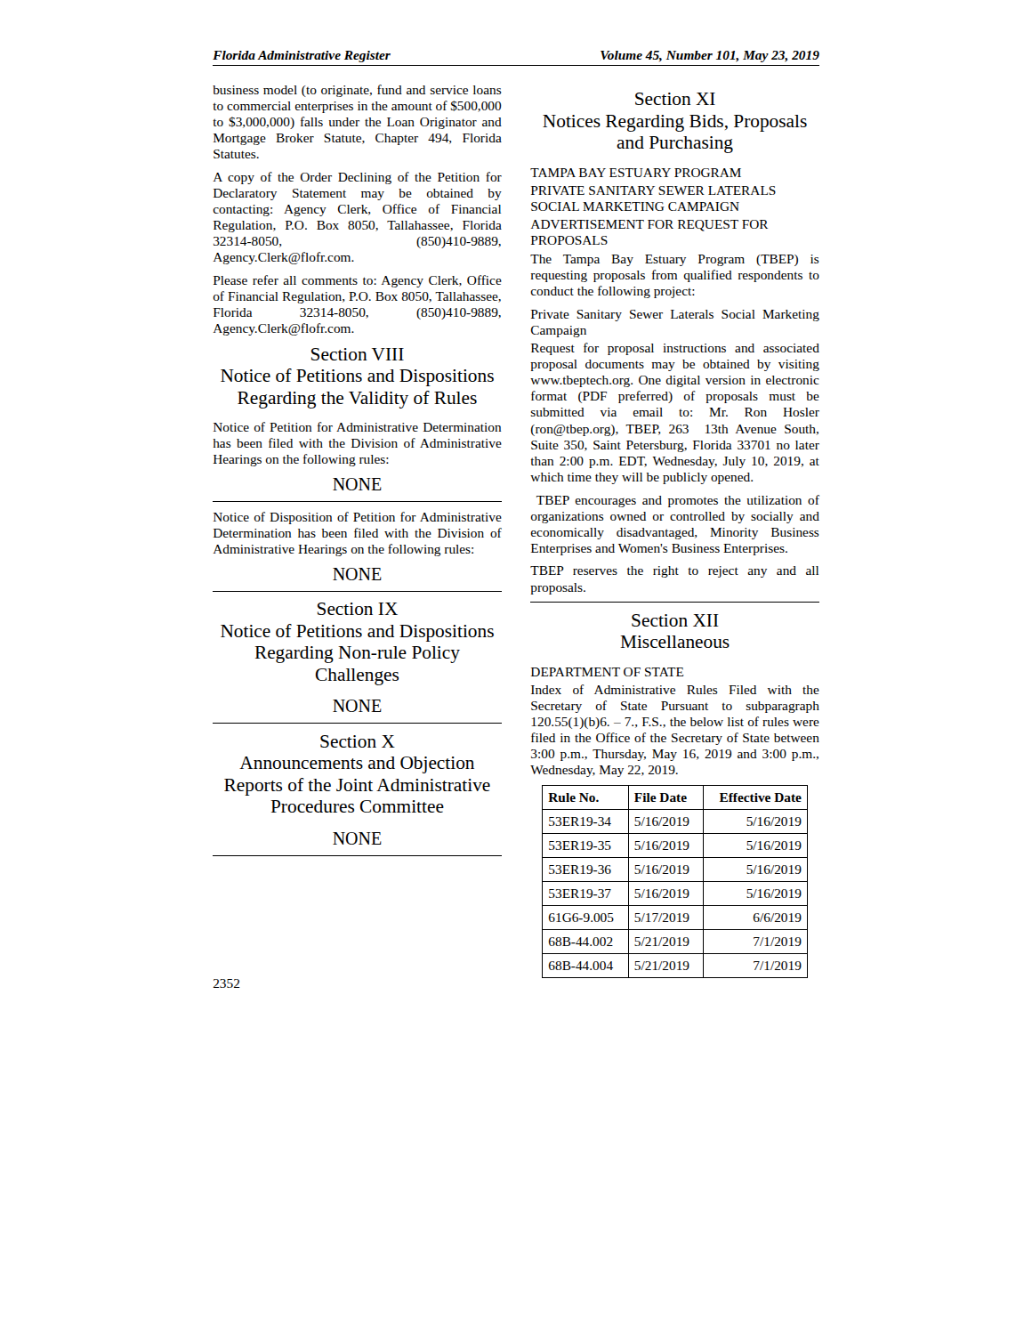Florida Administrative Register
Volume 45, Number 101, May 23, 2019
business model (to originate, fund and service loans to commercial enterprises in the amount of $500,000 to $3,000,000) falls under the Loan Originator and Mortgage Broker Statute, Chapter 494, Florida Statutes.
A copy of the Order Declining of the Petition for Declaratory Statement may be obtained by contacting: Agency Clerk, Office of Financial Regulation, P.O. Box 8050, Tallahassee, Florida 32314-8050, (850)410-9889, Agency.Clerk@flofr.com.
Please refer all comments to: Agency Clerk, Office of Financial Regulation, P.O. Box 8050, Tallahassee, Florida 32314-8050, (850)410-9889, Agency.Clerk@flofr.com.
Section VIII
Notice of Petitions and Dispositions Regarding the Validity of Rules
Notice of Petition for Administrative Determination has been filed with the Division of Administrative Hearings on the following rules:
NONE
Notice of Disposition of Petition for Administrative Determination has been filed with the Division of Administrative Hearings on the following rules:
NONE
Section IX
Notice of Petitions and Dispositions Regarding Non-rule Policy Challenges
NONE
Section X
Announcements and Objection Reports of the Joint Administrative Procedures Committee
NONE
Section XI
Notices Regarding Bids, Proposals and Purchasing
TAMPA BAY ESTUARY PROGRAM
PRIVATE SANITARY SEWER LATERALS SOCIAL MARKETING CAMPAIGN
ADVERTISEMENT FOR REQUEST FOR PROPOSALS
The Tampa Bay Estuary Program (TBEP) is requesting proposals from qualified respondents to conduct the following project:
Private Sanitary Sewer Laterals Social Marketing Campaign
Request for proposal instructions and associated proposal documents may be obtained by visiting www.tbeptech.org. One digital version in electronic format (PDF preferred) of proposals must be submitted via email to: Mr. Ron Hosler (ron@tbep.org), TBEP, 263 13th Avenue South, Suite 350, Saint Petersburg, Florida 33701 no later than 2:00 p.m. EDT, Wednesday, July 10, 2019, at which time they will be publicly opened.
TBEP encourages and promotes the utilization of organizations owned or controlled by socially and economically disadvantaged, Minority Business Enterprises and Women's Business Enterprises.
TBEP reserves the right to reject any and all proposals.
Section XII
Miscellaneous
DEPARTMENT OF STATE
Index of Administrative Rules Filed with the Secretary of State Pursuant to subparagraph 120.55(1)(b)6. – 7., F.S., the below list of rules were filed in the Office of the Secretary of State between 3:00 p.m., Thursday, May 16, 2019 and 3:00 p.m., Wednesday, May 22, 2019.
| Rule No. | File Date | Effective Date |
| --- | --- | --- |
| 53ER19-34 | 5/16/2019 | 5/16/2019 |
| 53ER19-35 | 5/16/2019 | 5/16/2019 |
| 53ER19-36 | 5/16/2019 | 5/16/2019 |
| 53ER19-37 | 5/16/2019 | 5/16/2019 |
| 61G6-9.005 | 5/17/2019 | 6/6/2019 |
| 68B-44.002 | 5/21/2019 | 7/1/2019 |
| 68B-44.004 | 5/21/2019 | 7/1/2019 |
2352